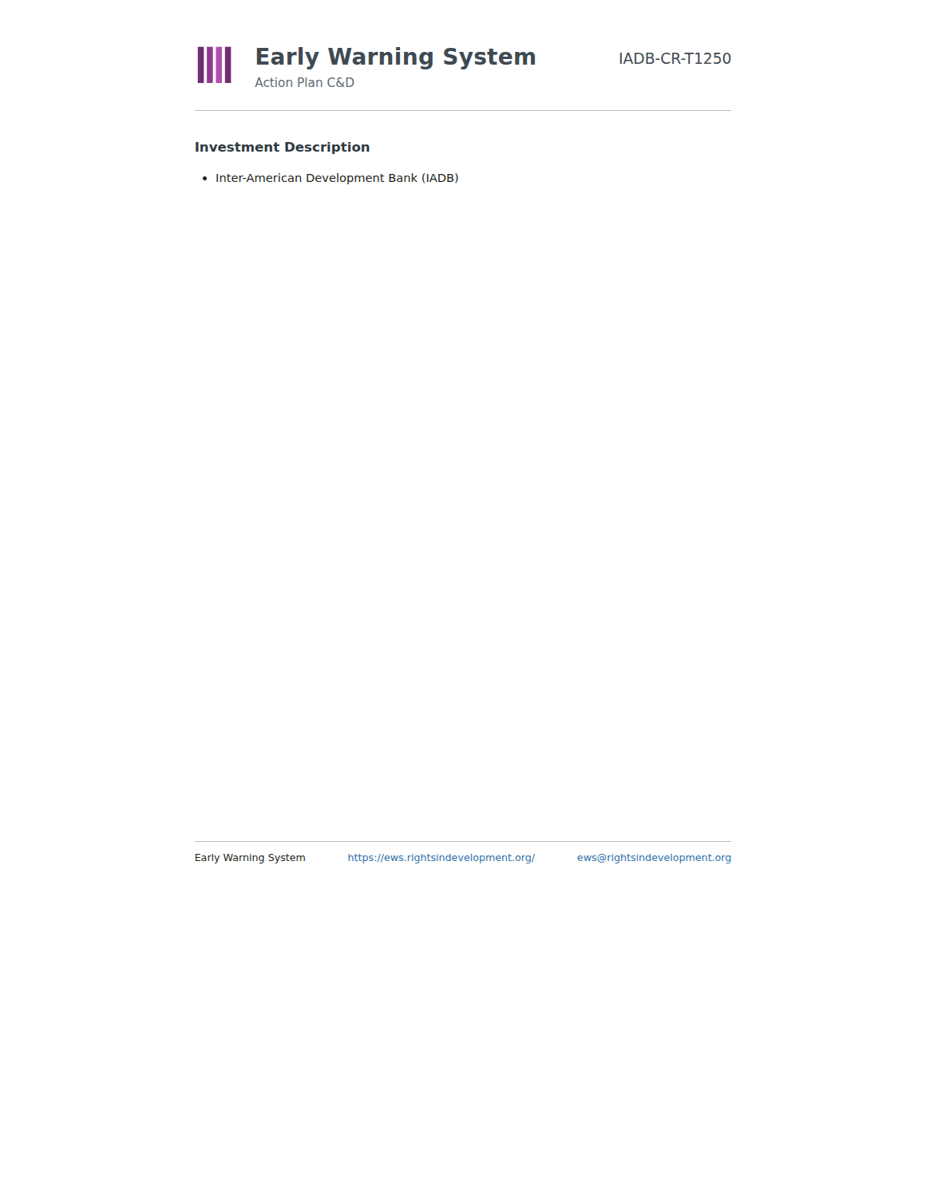Early Warning System
Action Plan C&D
IADB-CR-T1250
Investment Description
Inter-American Development Bank (IADB)
Early Warning System
https://ews.rightsindevelopment.org/
ews@rightsindevelopment.org